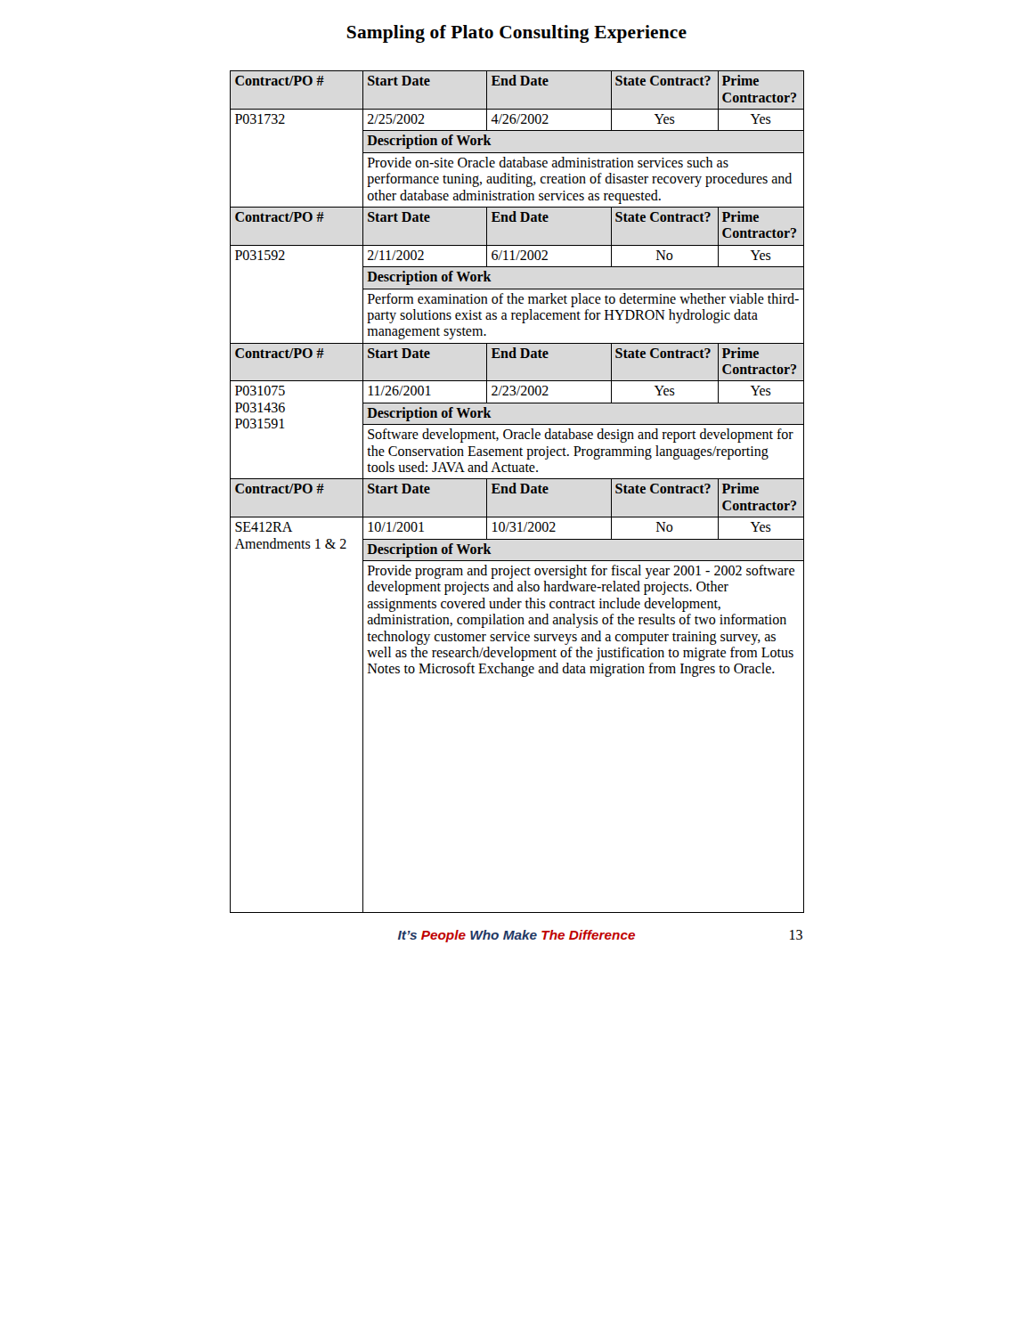Sampling of Plato Consulting Experience
| Contract/PO # | Start Date | End Date | State Contract? | Prime Contractor? |
| P031732 | 2/25/2002 | 4/26/2002 | Yes | Yes |
| Description of Work |
| Provide on-site Oracle database administration services such as performance tuning, auditing, creation of disaster recovery procedures and other database administration services as requested. |
| Contract/PO # | Start Date | End Date | State Contract? | Prime Contractor? |
| P031592 | 2/11/2002 | 6/11/2002 | No | Yes |
| Description of Work |
| Perform examination of the market place to determine whether viable third-party solutions exist as a replacement for HYDRON hydrologic data management system. |
| Contract/PO # | Start Date | End Date | State Contract? | Prime Contractor? |
| P031075 P031436 P031591 | 11/26/2001 | 2/23/2002 | Yes | Yes |
| Description of Work |
| Software development, Oracle database design and report development for the Conservation Easement project. Programming languages/reporting tools used: JAVA and Actuate. |
| Contract/PO # | Start Date | End Date | State Contract? | Prime Contractor? |
| SE412RA Amendments 1 & 2 | 10/1/2001 | 10/31/2002 | No | Yes |
| Description of Work |
| Provide program and project oversight for fiscal year 2001 - 2002 software development projects and also hardware-related projects. Other assignments covered under this contract include development, administration, compilation and analysis of the results of two information technology customer service surveys and a computer training survey, as well as the research/development of the justification to migrate from Lotus Notes to Microsoft Exchange and data migration from Ingres to Oracle. |
It’s People Who Make The Difference 13